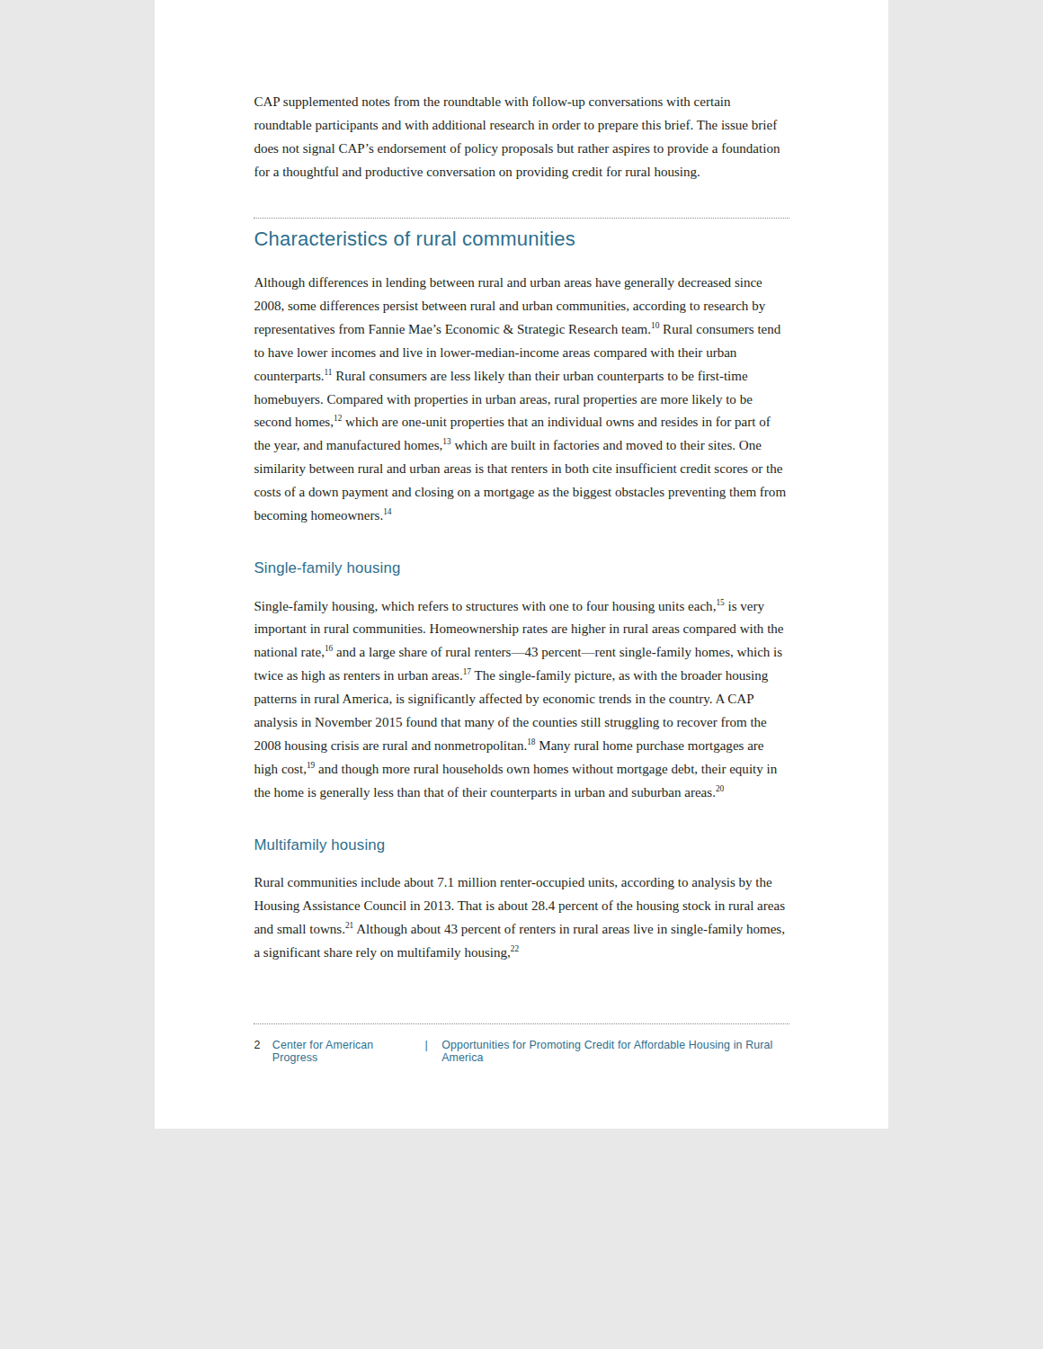CAP supplemented notes from the roundtable with follow-up conversations with certain roundtable participants and with additional research in order to prepare this brief. The issue brief does not signal CAP’s endorsement of policy proposals but rather aspires to provide a foundation for a thoughtful and productive conversation on providing credit for rural housing.
Characteristics of rural communities
Although differences in lending between rural and urban areas have generally decreased since 2008, some differences persist between rural and urban communities, according to research by representatives from Fannie Mae’s Economic & Strategic Research team.10 Rural consumers tend to have lower incomes and live in lower-median-income areas compared with their urban counterparts.11 Rural consumers are less likely than their urban counterparts to be first-time homebuyers. Compared with properties in urban areas, rural properties are more likely to be second homes,12 which are one-unit properties that an individual owns and resides in for part of the year, and manufactured homes,13 which are built in factories and moved to their sites. One similarity between rural and urban areas is that renters in both cite insufficient credit scores or the costs of a down payment and closing on a mortgage as the biggest obstacles preventing them from becoming homeowners.14
Single-family housing
Single-family housing, which refers to structures with one to four housing units each,15 is very important in rural communities. Homeownership rates are higher in rural areas compared with the national rate,16 and a large share of rural renters—43 percent—rent single-family homes, which is twice as high as renters in urban areas.17 The single-family picture, as with the broader housing patterns in rural America, is significantly affected by economic trends in the country. A CAP analysis in November 2015 found that many of the counties still struggling to recover from the 2008 housing crisis are rural and nonmetropolitan.18 Many rural home purchase mortgages are high cost,19 and though more rural households own homes without mortgage debt, their equity in the home is generally less than that of their counterparts in urban and suburban areas.20
Multifamily housing
Rural communities include about 7.1 million renter-occupied units, according to analysis by the Housing Assistance Council in 2013. That is about 28.4 percent of the housing stock in rural areas and small towns.21 Although about 43 percent of renters in rural areas live in single-family homes, a significant share rely on multifamily housing,22
2 Center for American Progress | Opportunities for Promoting Credit for Affordable Housing in Rural America